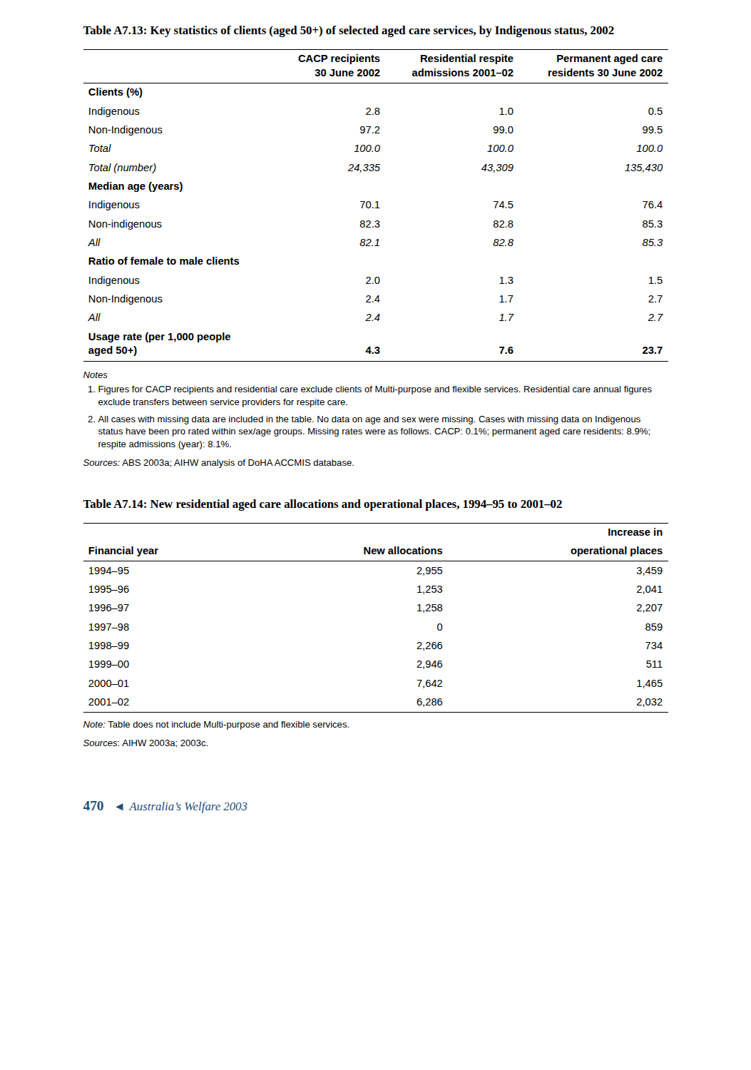Table A7.13: Key statistics of clients (aged 50+) of selected aged care services, by Indigenous status, 2002
| | CACP recipients 30 June 2002 | Residential respite admissions 2001–02 | Permanent aged care residents 30 June 2002 |
| --- | --- | --- | --- |
| Clients (%) | | | |
| Indigenous | 2.8 | 1.0 | 0.5 |
| Non-Indigenous | 97.2 | 99.0 | 99.5 |
| Total | 100.0 | 100.0 | 100.0 |
| Total (number) | 24,335 | 43,309 | 135,430 |
| Median age (years) | | | |
| Indigenous | 70.1 | 74.5 | 76.4 |
| Non-indigenous | 82.3 | 82.8 | 85.3 |
| All | 82.1 | 82.8 | 85.3 |
| Ratio of female to male clients | | | |
| Indigenous | 2.0 | 1.3 | 1.5 |
| Non-Indigenous | 2.4 | 1.7 | 2.7 |
| All | 2.4 | 1.7 | 2.7 |
| Usage rate (per 1,000 people aged 50+) | 4.3 | 7.6 | 23.7 |
Notes
Figures for CACP recipients and residential care exclude clients of Multi-purpose and flexible services. Residential care annual figures exclude transfers between service providers for respite care.
All cases with missing data are included in the table. No data on age and sex were missing. Cases with missing data on Indigenous status have been pro rated within sex/age groups. Missing rates were as follows. CACP: 0.1%; permanent aged care residents: 8.9%; respite admissions (year): 8.1%.
Sources: ABS 2003a; AIHW analysis of DoHA ACCMIS database.
Table A7.14: New residential aged care allocations and operational places, 1994–95 to 2001–02
| | | Increase in |
| --- | --- | --- |
| Financial year | New allocations | operational places |
| 1994–95 | 2,955 | 3,459 |
| 1995–96 | 1,253 | 2,041 |
| 1996–97 | 1,258 | 2,207 |
| 1997–98 | 0 | 859 |
| 1998–99 | 2,266 | 734 |
| 1999–00 | 2,946 | 511 |
| 2000–01 | 7,642 | 1,465 |
| 2001–02 | 6,286 | 2,032 |
Note: Table does not include Multi-purpose and flexible services.
Sources: AIHW 2003a; 2003c.
470◄Australia’s Welfare 2003